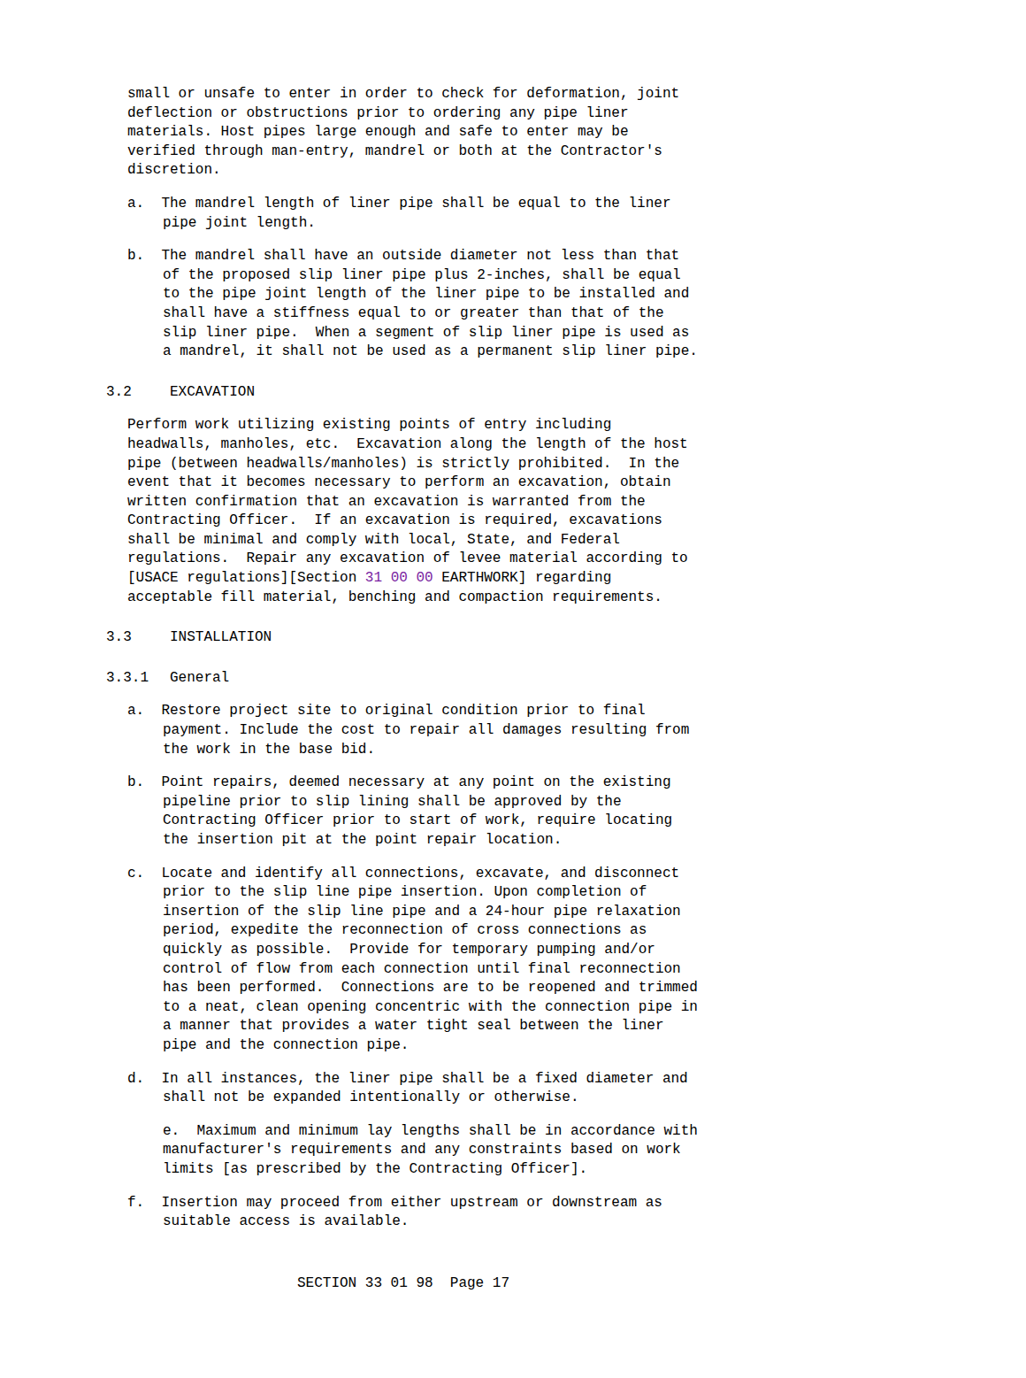small or unsafe to enter in order to check for deformation, joint deflection or obstructions prior to ordering any pipe liner materials. Host pipes large enough and safe to enter may be verified through man-entry, mandrel or both at the Contractor's discretion.
a. The mandrel length of liner pipe shall be equal to the liner pipe joint length.
b. The mandrel shall have an outside diameter not less than that of the proposed slip liner pipe plus 2-inches, shall be equal to the pipe joint length of the liner pipe to be installed and shall have a stiffness equal to or greater than that of the slip liner pipe. When a segment of slip liner pipe is used as a mandrel, it shall not be used as a permanent slip liner pipe.
3.2 EXCAVATION
Perform work utilizing existing points of entry including headwalls, manholes, etc. Excavation along the length of the host pipe (between headwalls/manholes) is strictly prohibited. In the event that it becomes necessary to perform an excavation, obtain written confirmation that an excavation is warranted from the Contracting Officer. If an excavation is required, excavations shall be minimal and comply with local, State, and Federal regulations. Repair any excavation of levee material according to [USACE regulations][Section 31 00 00 EARTHWORK] regarding acceptable fill material, benching and compaction requirements.
3.3 INSTALLATION
3.3.1 General
a. Restore project site to original condition prior to final payment. Include the cost to repair all damages resulting from the work in the base bid.
b. Point repairs, deemed necessary at any point on the existing pipeline prior to slip lining shall be approved by the Contracting Officer prior to start of work, require locating the insertion pit at the point repair location.
c. Locate and identify all connections, excavate, and disconnect prior to the slip line pipe insertion. Upon completion of insertion of the slip line pipe and a 24-hour pipe relaxation period, expedite the reconnection of cross connections as quickly as possible. Provide for temporary pumping and/or control of flow from each connection until final reconnection has been performed. Connections are to be reopened and trimmed to a neat, clean opening concentric with the connection pipe in a manner that provides a water tight seal between the liner pipe and the connection pipe.
d. In all instances, the liner pipe shall be a fixed diameter and shall not be expanded intentionally or otherwise.
e. Maximum and minimum lay lengths shall be in accordance with manufacturer's requirements and any constraints based on work limits [as prescribed by the Contracting Officer].
f. Insertion may proceed from either upstream or downstream as suitable access is available.
SECTION 33 01 98 Page 17